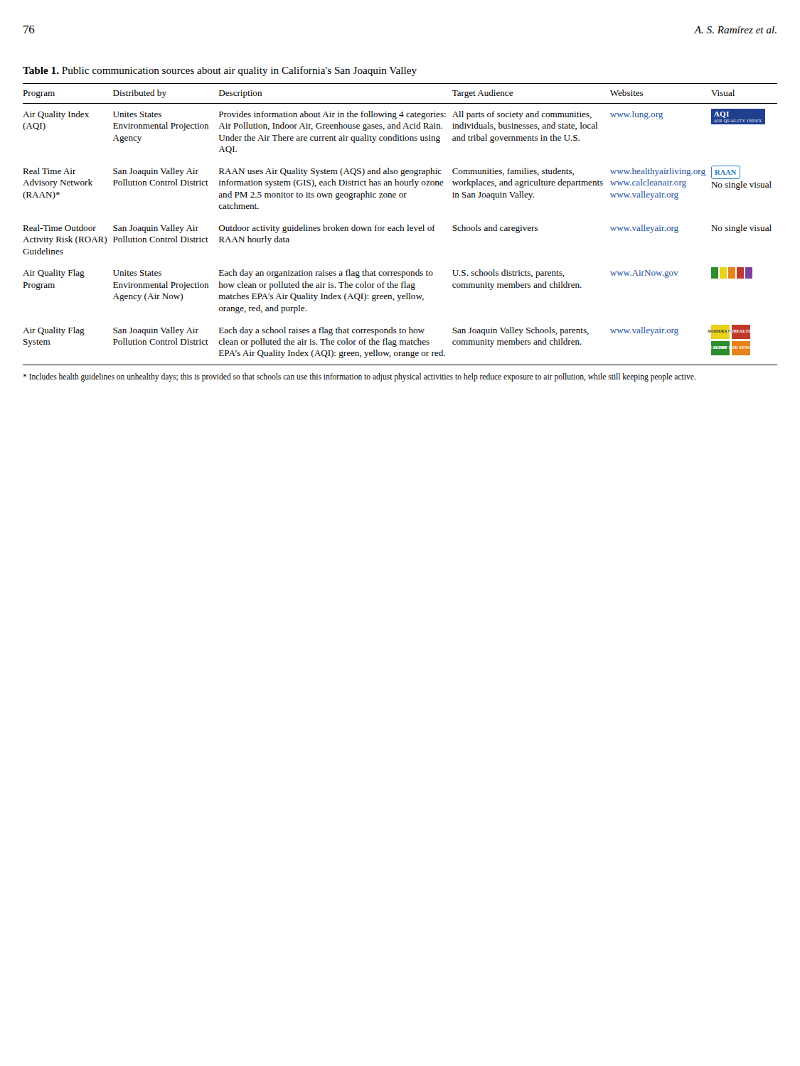76 A. S. Ramírez et al.
Table 1. Public communication sources about air quality in California's San Joaquin Valley
| Program | Distributed by | Description | Target Audience | Websites | Visual |
| --- | --- | --- | --- | --- | --- |
| Air Quality Index (AQI) | Unites States Environmental Projection Agency | Provides information about Air in the following 4 categories: Air Pollution, Indoor Air, Greenhouse gases, and Acid Rain. Under the Air There are current air quality conditions using AQI. | All parts of society and communities, individuals, businesses, and state, local and tribal governments in the U.S. | www.lung.org | AQI AIR QUALITY INDEX |
| Real Time Air Advisory Network (RAAN)* | San Joaquin Valley Air Pollution Control District | RAAN uses Air Quality System (AQS) and also geographic information system (GIS), each District has an hourly ozone and PM 2.5 monitor to its own geographic zone or catchment. | Communities, families, students, workplaces, and agriculture departments in San Joaquin Valley. | www.healthyairliving.org www.calcleanair.org www.valleyair.org | RAAN No single visual |
| Real-Time Outdoor Activity Risk (ROAR) Guidelines | San Joaquin Valley Air Pollution Control District | Outdoor activity guidelines broken down for each level of RAAN hourly data | Schools and caregivers | www.valleyair.org | No single visual |
| Air Quality Flag Program | Unites States Environmental Projection Agency (Air Now) | Each day an organization raises a flag that corresponds to how clean or polluted the air is. The color of the flag matches EPA's Air Quality Index (AQI): green, yellow, orange, red, and purple. | U.S. schools districts, parents, community members and children. | www.AirNow.gov | |
| Air Quality Flag System | San Joaquin Valley Air Pollution Control District | Each day a school raises a flag that corresponds to how clean or polluted the air is. The color of the flag matches EPA's Air Quality Index (AQI): green, yellow, orange or red. | San Joaquin Valley Schools, parents, community members and children. | www.valleyair.org | MODERATE UNHEALTHY GOOD UNHEALTHY FOR SENSITIVE GROUPS |
* Includes health guidelines on unhealthy days; this is provided so that schools can use this information to adjust physical activities to help reduce exposure to air pollution, while still keeping people active.